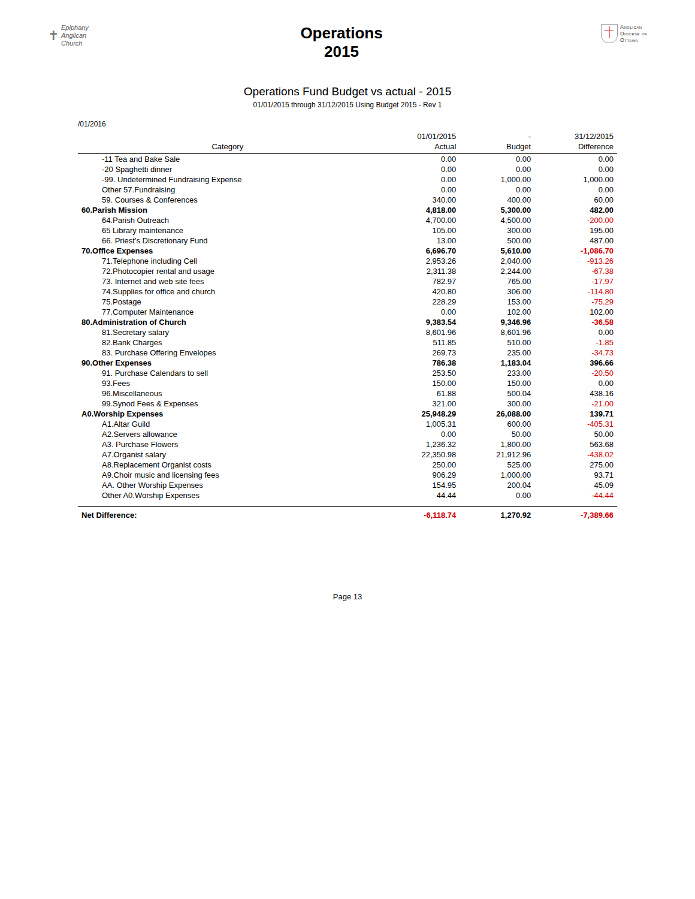✝Epiphany
Anglican
Church
Operations
2015
Anglican
Diocese of
Ottawa
Operations Fund Budget vs actual - 2015
01/01/2015 through 31/12/2015 Using Budget 2015 - Rev 1
/01/2016
| | 01/01/2015 | - | 31/12/2015 |
| --- | --- | --- | --- |
| Category | Actual | Budget | Difference |
| -11 Tea and Bake Sale | 0.00 | 0.00 | 0.00 |
| -20 Spaghetti dinner | 0.00 | 0.00 | 0.00 |
| -99. Undetermined Fundraising Expense | 0.00 | 1,000.00 | 1,000.00 |
| Other 57.Fundraising | 0.00 | 0.00 | 0.00 |
| 59. Courses & Conferences | 340.00 | 400.00 | 60.00 |
| 60.Parish Mission | 4,818.00 | 5,300.00 | 482.00 |
| 64.Parish Outreach | 4,700.00 | 4,500.00 | -200.00 |
| 65 Library maintenance | 105.00 | 300.00 | 195.00 |
| 66. Priest's Discretionary Fund | 13.00 | 500.00 | 487.00 |
| 70.Office Expenses | 6,696.70 | 5,610.00 | -1,086.70 |
| 71.Telephone including Cell | 2,953.26 | 2,040.00 | -913.26 |
| 72.Photocopier rental and usage | 2,311.38 | 2,244.00 | -67.38 |
| 73. Internet and web site fees | 782.97 | 765.00 | -17.97 |
| 74.Supplies for office and church | 420.80 | 306.00 | -114.80 |
| 75.Postage | 228.29 | 153.00 | -75.29 |
| 77.Computer Maintenance | 0.00 | 102.00 | 102.00 |
| 80.Administration of Church | 9,383.54 | 9,346.96 | -36.58 |
| 81.Secretary salary | 8,601.96 | 8,601.96 | 0.00 |
| 82.Bank Charges | 511.85 | 510.00 | -1.85 |
| 83. Purchase Offering Envelopes | 269.73 | 235.00 | -34.73 |
| 90.Other Expenses | 786.38 | 1,183.04 | 396.66 |
| 91. Purchase Calendars to sell | 253.50 | 233.00 | -20.50 |
| 93.Fees | 150.00 | 150.00 | 0.00 |
| 96.Miscellaneous | 61.88 | 500.04 | 438.16 |
| 99.Synod Fees & Expenses | 321.00 | 300.00 | -21.00 |
| A0.Worship Expenses | 25,948.29 | 26,088.00 | 139.71 |
| A1.Altar Guild | 1,005.31 | 600.00 | -405.31 |
| A2.Servers allowance | 0.00 | 50.00 | 50.00 |
| A3. Purchase Flowers | 1,236.32 | 1,800.00 | 563.68 |
| A7.Organist salary | 22,350.98 | 21,912.96 | -438.02 |
| A8.Replacement Organist costs | 250.00 | 525.00 | 275.00 |
| A9.Choir music and licensing fees | 906.29 | 1,000.00 | 93.71 |
| AA. Other Worship Expenses | 154.95 | 200.04 | 45.09 |
| Other A0.Worship Expenses | 44.44 | 0.00 | -44.44 |
| Net Difference: | -6,118.74 | 1,270.92 | -7,389.66 |
Page 13